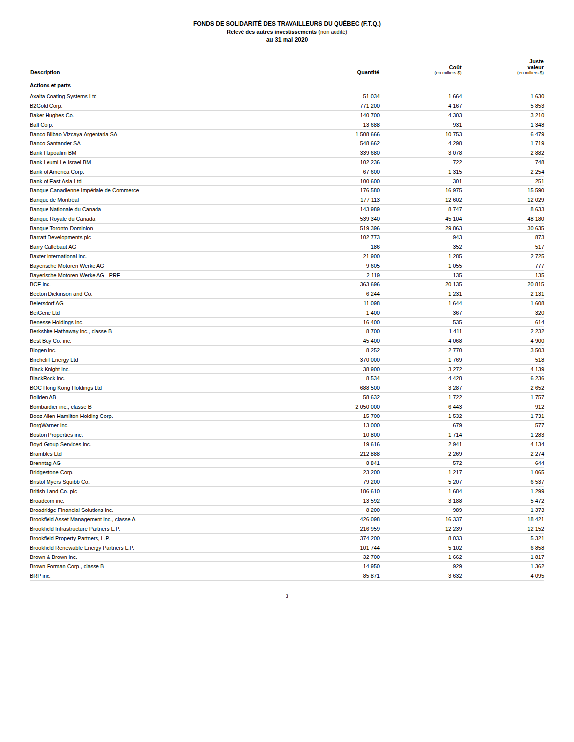FONDS DE SOLIDARITÉ DES TRAVAILLEURS DU QUÉBEC (F.T.Q.)
Relevé des autres investissements (non audité)
au 31 mai 2020
| Description | Quantité | Coût (en milliers $) | Juste valeur (en milliers $) |
| --- | --- | --- | --- |
| Actions et parts |
| Axalta Coating Systems Ltd | 51 034 | 1 664 | 1 630 |
| B2Gold Corp. | 771 200 | 4 167 | 5 853 |
| Baker Hughes Co. | 140 700 | 4 303 | 3 210 |
| Ball Corp. | 13 688 | 931 | 1 348 |
| Banco Bilbao Vizcaya Argentaria SA | 1 508 666 | 10 753 | 6 479 |
| Banco Santander SA | 548 662 | 4 298 | 1 719 |
| Bank Hapoalim BM | 339 680 | 3 078 | 2 882 |
| Bank Leumi Le-Israel BM | 102 236 | 722 | 748 |
| Bank of America Corp. | 67 600 | 1 315 | 2 254 |
| Bank of East Asia Ltd | 100 600 | 301 | 251 |
| Banque Canadienne Impériale de Commerce | 176 580 | 16 975 | 15 590 |
| Banque de Montréal | 177 113 | 12 602 | 12 029 |
| Banque Nationale du Canada | 143 989 | 8 747 | 8 633 |
| Banque Royale du Canada | 539 340 | 45 104 | 48 180 |
| Banque Toronto-Dominion | 519 396 | 29 863 | 30 635 |
| Barratt Developments plc | 102 773 | 943 | 873 |
| Barry Callebaut AG | 186 | 352 | 517 |
| Baxter International inc. | 21 900 | 1 285 | 2 725 |
| Bayerische Motoren Werke AG | 9 605 | 1 055 | 777 |
| Bayerische Motoren Werke AG - PRF | 2 119 | 135 | 135 |
| BCE inc. | 363 696 | 20 135 | 20 815 |
| Becton Dickinson and Co. | 6 244 | 1 231 | 2 131 |
| Beiersdorf AG | 11 098 | 1 644 | 1 608 |
| BeiGene Ltd | 1 400 | 367 | 320 |
| Benesse Holdings inc. | 16 400 | 535 | 614 |
| Berkshire Hathaway inc., classe B | 8 700 | 1 411 | 2 232 |
| Best Buy Co. inc. | 45 400 | 4 068 | 4 900 |
| Biogen inc. | 8 252 | 2 770 | 3 503 |
| Birchcliff Energy Ltd | 370 000 | 1 769 | 518 |
| Black Knight inc. | 38 900 | 3 272 | 4 139 |
| BlackRock inc. | 8 534 | 4 428 | 6 236 |
| BOC Hong Kong Holdings Ltd | 688 500 | 3 287 | 2 652 |
| Boliden AB | 58 632 | 1 722 | 1 757 |
| Bombardier inc., classe B | 2 050 000 | 6 443 | 912 |
| Booz Allen Hamilton Holding Corp. | 15 700 | 1 532 | 1 731 |
| BorgWarner inc. | 13 000 | 679 | 577 |
| Boston Properties inc. | 10 800 | 1 714 | 1 283 |
| Boyd Group Services inc. | 19 616 | 2 941 | 4 134 |
| Brambles Ltd | 212 888 | 2 269 | 2 274 |
| Brenntag AG | 8 841 | 572 | 644 |
| Bridgestone Corp. | 23 200 | 1 217 | 1 065 |
| Bristol Myers Squibb Co. | 79 200 | 5 207 | 6 537 |
| British Land Co. plc | 186 610 | 1 684 | 1 299 |
| Broadcom inc. | 13 592 | 3 188 | 5 472 |
| Broadridge Financial Solutions inc. | 8 200 | 989 | 1 373 |
| Brookfield Asset Management inc., classe A | 426 098 | 16 337 | 18 421 |
| Brookfield Infrastructure Partners L.P. | 216 959 | 12 239 | 12 152 |
| Brookfield Property Partners, L.P. | 374 200 | 8 033 | 5 321 |
| Brookfield Renewable Energy Partners L.P. | 101 744 | 5 102 | 6 858 |
| Brown & Brown inc. | 32 700 | 1 662 | 1 817 |
| Brown-Forman Corp., classe B | 14 950 | 929 | 1 362 |
| BRP inc. | 85 871 | 3 632 | 4 095 |
3